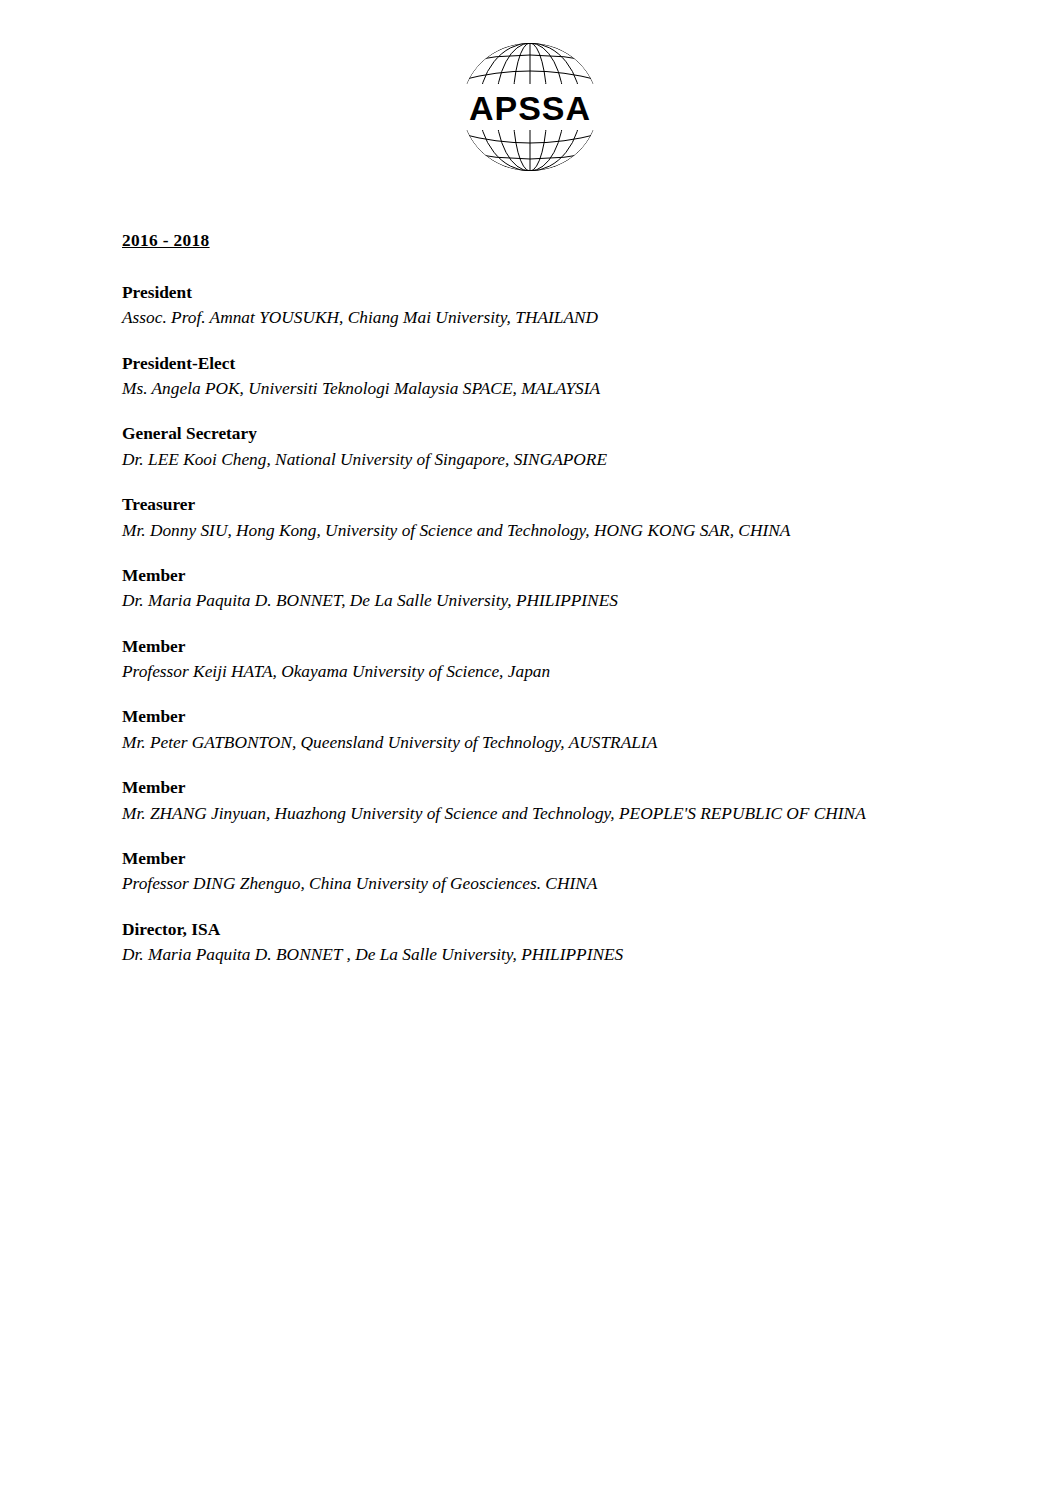APSSA
2016 - 2018
President
Assoc. Prof. Amnat YOUSUKH, Chiang Mai University, THAILAND
President-Elect
Ms. Angela POK, Universiti Teknologi Malaysia SPACE, MALAYSIA
General Secretary
Dr. LEE Kooi Cheng, National University of Singapore, SINGAPORE
Treasurer
Mr. Donny SIU, Hong Kong, University of Science and Technology, HONG KONG SAR, CHINA
Member
Dr. Maria Paquita D. BONNET, De La Salle University, PHILIPPINES
Member
Professor Keiji HATA, Okayama University of Science, Japan
Member
Mr. Peter GATBONTON, Queensland University of Technology, AUSTRALIA
Member
Mr. ZHANG Jinyuan, Huazhong University of Science and Technology, PEOPLE'S REPUBLIC OF CHINA
Member
Professor DING Zhenguo, China University of Geosciences. CHINA
Director, ISA
Dr. Maria Paquita D. BONNET , De La Salle University, PHILIPPINES